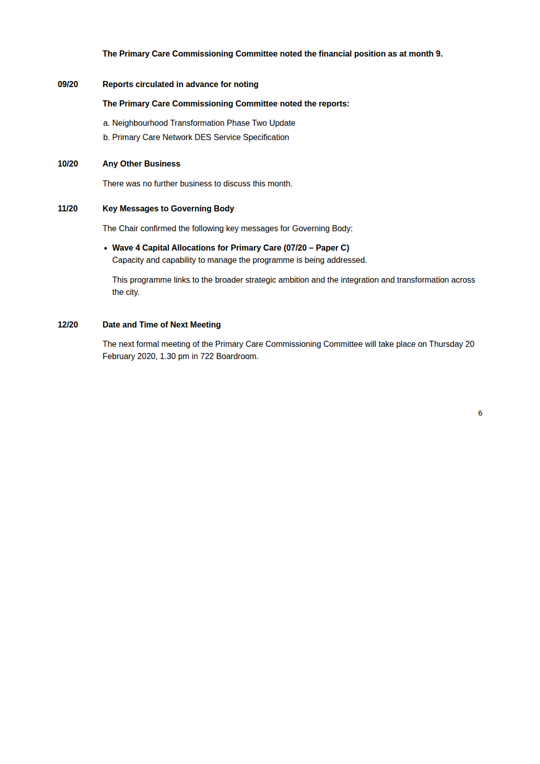The Primary Care Commissioning Committee noted the financial position as at month 9.
09/20
Reports circulated in advance for noting
The Primary Care Commissioning Committee noted the reports:
Neighbourhood Transformation Phase Two Update
Primary Care Network DES Service Specification
10/20
Any Other Business
There was no further business to discuss this month.
11/20
Key Messages to Governing Body
The Chair confirmed the following key messages for Governing Body:
Wave 4 Capital Allocations for Primary Care (07/20 – Paper C)
Capacity and capability to manage the programme is being addressed.
This programme links to the broader strategic ambition and the integration and transformation across the city.
12/20
Date and Time of Next Meeting
The next formal meeting of the Primary Care Commissioning Committee will take place on Thursday 20 February 2020, 1.30 pm in 722 Boardroom.
6